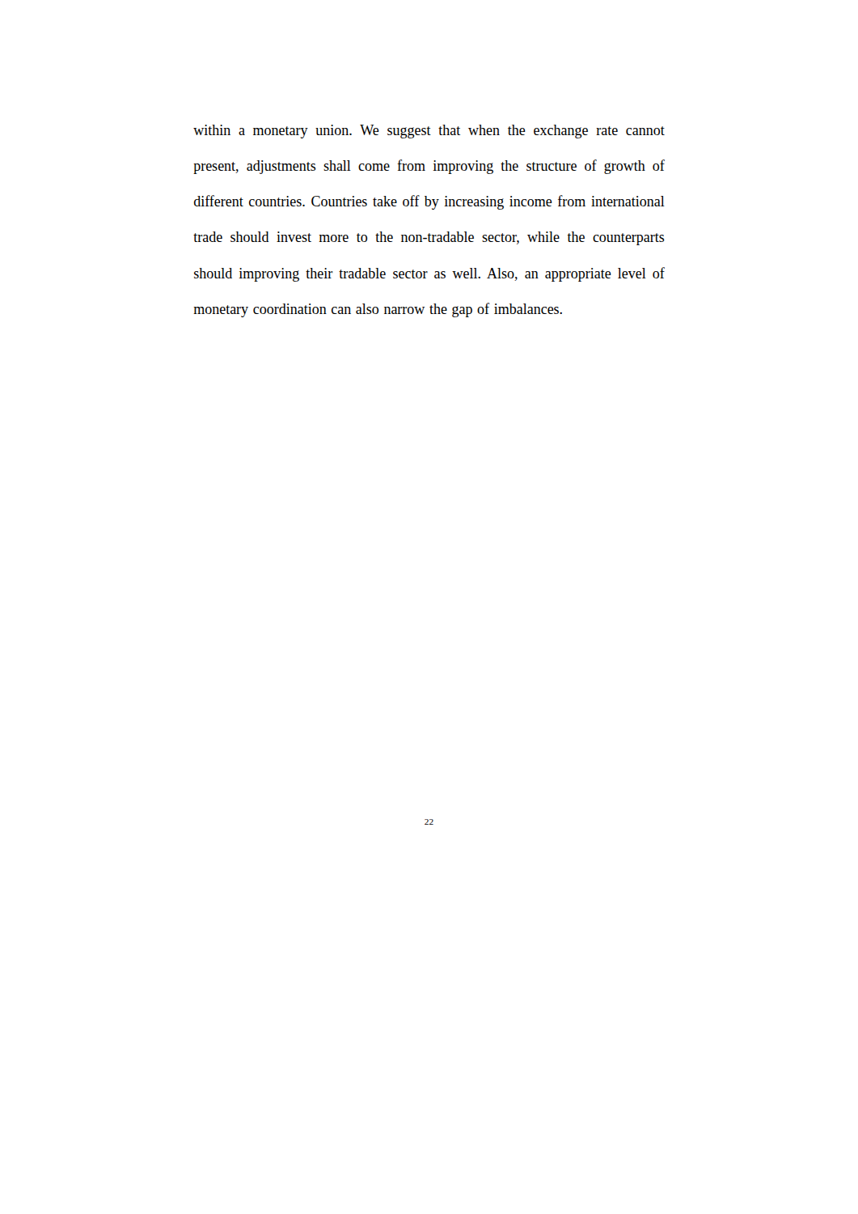within a monetary union. We suggest that when the exchange rate cannot present, adjustments shall come from improving the structure of growth of different countries. Countries take off by increasing income from international trade should invest more to the non-tradable sector, while the counterparts should improving their tradable sector as well. Also, an appropriate level of monetary coordination can also narrow the gap of imbalances.
22